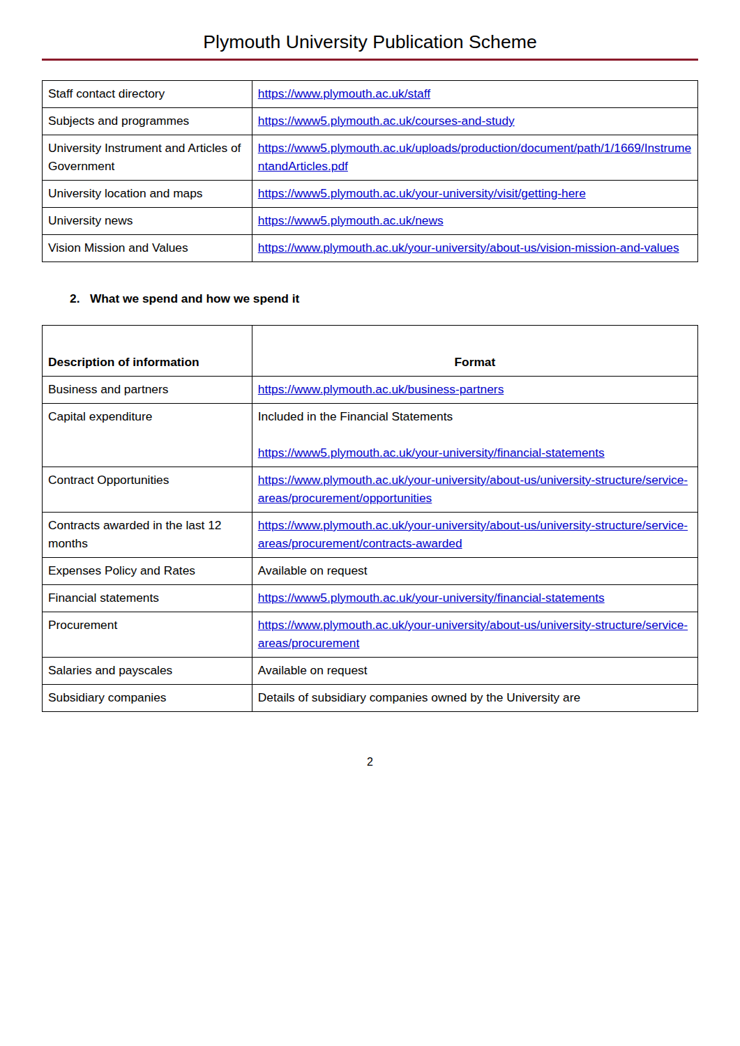Plymouth University Publication Scheme
| Staff contact directory | https://www.plymouth.ac.uk/staff |
| Subjects and programmes | https://www5.plymouth.ac.uk/courses-and-study |
| University Instrument and Articles of Government | https://www5.plymouth.ac.uk/uploads/production/document/path/1/1669/InstrumentandArticles.pdf |
| University location and maps | https://www5.plymouth.ac.uk/your-university/visit/getting-here |
| University news | https://www5.plymouth.ac.uk/news |
| Vision Mission and Values | https://www.plymouth.ac.uk/your-university/about-us/vision-mission-and-values |
2. What we spend and how we spend it
| Description of information | Format |
| --- | --- |
| Business and partners | https://www.plymouth.ac.uk/business-partners |
| Capital expenditure | Included in the Financial Statements https://www5.plymouth.ac.uk/your-university/financial-statements |
| Contract Opportunities | https://www.plymouth.ac.uk/your-university/about-us/university-structure/service-areas/procurement/opportunities |
| Contracts awarded in the last 12 months | https://www.plymouth.ac.uk/your-university/about-us/university-structure/service-areas/procurement/contracts-awarded |
| Expenses Policy and Rates | Available on request |
| Financial statements | https://www5.plymouth.ac.uk/your-university/financial-statements |
| Procurement | https://www.plymouth.ac.uk/your-university/about-us/university-structure/service-areas/procurement |
| Salaries and payscales | Available on request |
| Subsidiary companies | Details of subsidiary companies owned by the University are |
2